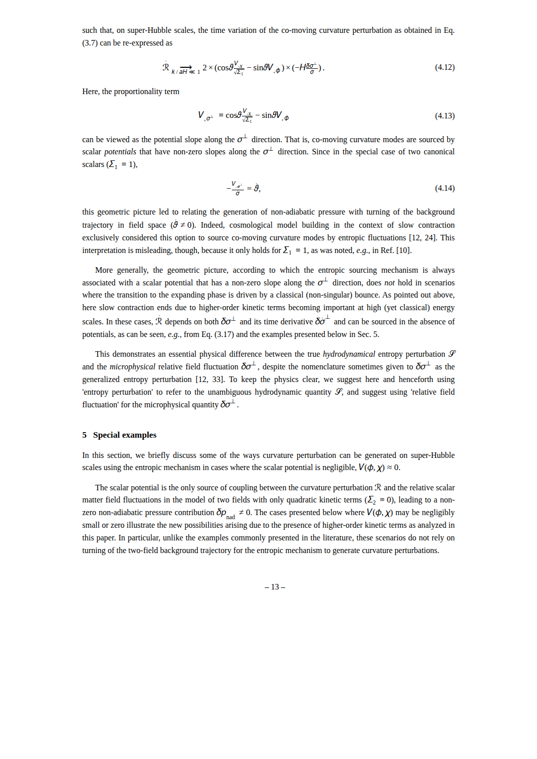such that, on super-Hubble scales, the time variation of the co-moving curvature perturbation as obtained in Eq. (3.7) can be re-expressed as
ℛ˙ ⟶ k/aH≪1 2 × ( cosϑ V,χ Σ1 − sinϑ V,ϕ ) × ( −H δσ⊥ σ˙ ) .
(4.12)
Here, the proportionality term
V,σ⊥ ≡ cosϑ V,χ Σ1 − sinϑ V,ϕ
(4.13)
can be viewed as the potential slope along the σ⊥ direction. That is, co-moving curvature modes are sourced by scalar potentials that have non-zero slopes along the σ⊥ direction. Since in the special case of two canonical scalars (Σ1≡1),
− V,σ⊥ σ˙ = ϑ˙ ,
(4.14)
this geometric picture led to relating the generation of non-adiabatic pressure with turning of the background trajectory in field space (ϑ˙≠0). Indeed, cosmological model building in the context of slow contraction exclusively considered this option to source co-moving curvature modes by entropic fluctuations [12, 24]. This interpretation is misleading, though, because it only holds for Σ1≡1, as was noted, e.g., in Ref. [10].
More generally, the geometric picture, according to which the entropic sourcing mechanism is always associated with a scalar potential that has a non-zero slope along the σ⊥ direction, does not hold in scenarios where the transition to the expanding phase is driven by a classical (non-singular) bounce. As pointed out above, here slow contraction ends due to higher-order kinetic terms becoming important at high (yet classical) energy scales. In these cases, ℛ˙ depends on both δσ⊥ and its time derivative δσ˙⊥ and can be sourced in the absence of potentials, as can be seen, e.g., from Eq. (3.17) and the examples presented below in Sec. 5.
This demonstrates an essential physical difference between the true hydrodynamical entropy perturbation 𝒮 and the microphysical relative field fluctuation δσ⊥, despite the nomenclature sometimes given to δσ⊥ as the generalized entropy perturbation [12, 33]. To keep the physics clear, we suggest here and henceforth using 'entropy perturbation' to refer to the unambiguous hydrodynamic quantity 𝒮, and suggest using 'relative field fluctuation' for the microphysical quantity δσ⊥.
5 Special examples
In this section, we briefly discuss some of the ways curvature perturbation can be generated on super-Hubble scales using the entropic mechanism in cases where the scalar potential is negligible, V(ϕ,χ)≈0.
The scalar potential is the only source of coupling between the curvature perturbation ℛ and the relative scalar matter field fluctuations in the model of two fields with only quadratic kinetic terms (Σ2≡0), leading to a non-zero non-adiabatic pressure contribution δpnad≠0. The cases presented below where V(ϕ,χ) may be negligibly small or zero illustrate the new possibilities arising due to the presence of higher-order kinetic terms as analyzed in this paper. In particular, unlike the examples commonly presented in the literature, these scenarios do not rely on turning of the two-field background trajectory for the entropic mechanism to generate curvature perturbations.
– 13 –